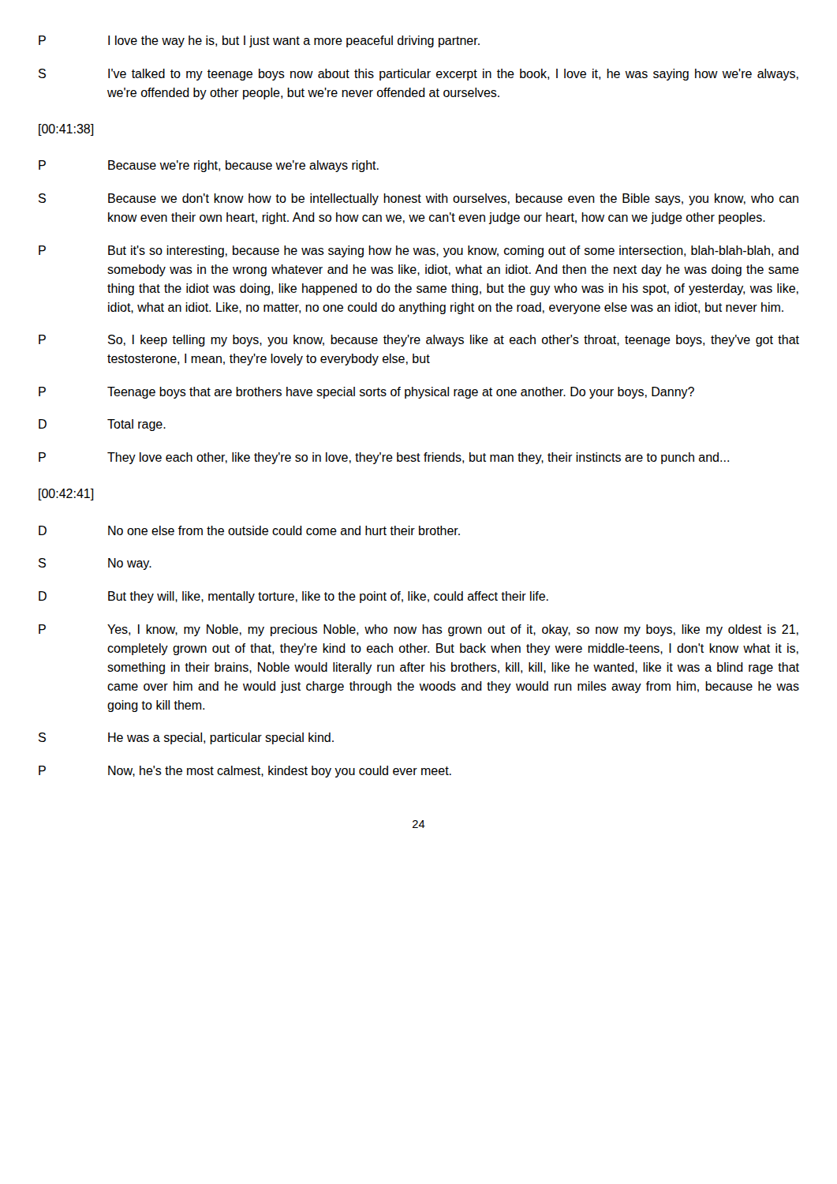P
I love the way he is, but I just want a more peaceful driving partner.
S
I've talked to my teenage boys now about this particular excerpt in the book, I love it, he was saying how we're always, we're offended by other people, but we're never offended at ourselves.
[00:41:38]
P
Because we're right, because we're always right.
S
Because we don't know how to be intellectually honest with ourselves, because even the Bible says, you know, who can know even their own heart, right. And so how can we, we can't even judge our heart, how can we judge other peoples.
P
But it's so interesting, because he was saying how he was, you know, coming out of some intersection, blah-blah-blah, and somebody was in the wrong whatever and he was like, idiot, what an idiot. And then the next day he was doing the same thing that the idiot was doing, like happened to do the same thing, but the guy who was in his spot, of yesterday, was like, idiot, what an idiot. Like, no matter, no one could do anything right on the road, everyone else was an idiot, but never him.
P
So, I keep telling my boys, you know, because they're always like at each other's throat, teenage boys, they've got that testosterone, I mean, they're lovely to everybody else, but
P
Teenage boys that are brothers have special sorts of physical rage at one another. Do your boys, Danny?
D
Total rage.
P
They love each other, like they're so in love, they're best friends, but man they, their instincts are to punch and...
[00:42:41]
D
No one else from the outside could come and hurt their brother.
S
No way.
D
But they will, like, mentally torture, like to the point of, like, could affect their life.
P
Yes, I know, my Noble, my precious Noble, who now has grown out of it, okay, so now my boys, like my oldest is 21, completely grown out of that, they're kind to each other. But back when they were middle-teens, I don't know what it is, something in their brains, Noble would literally run after his brothers, kill, kill, like he wanted, like it was a blind rage that came over him and he would just charge through the woods and they would run miles away from him, because he was going to kill them.
S
He was a special, particular special kind.
P
Now, he's the most calmest, kindest boy you could ever meet.
24